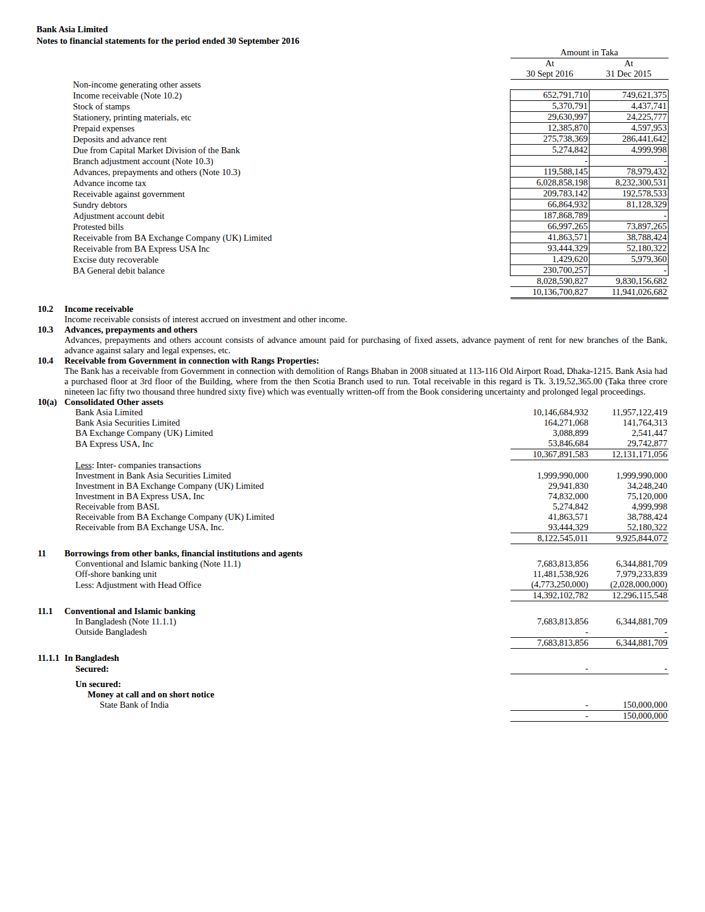Bank Asia Limited
Notes to financial statements for the period ended 30 September 2016
| | | Amount in Taka |
| | | At | At |
| | | 30 Sept 2016 | 31 Dec 2015 |
| | Non-income generating other assets | | |
| | Income receivable (Note 10.2) | 652,791,710 | 749,621,375 |
| | Stock of stamps | 5,370,791 | 4,437,741 |
| | Stationery, printing materials, etc | 29,630,997 | 24,225,777 |
| | Prepaid expenses | 12,385,870 | 4,597,953 |
| | Deposits and advance rent | 275,738,369 | 286,441,642 |
| | Due from Capital Market Division of the Bank | 5,274,842 | 4,999,998 |
| | Branch adjustment account (Note 10.3) | - | - |
| | Advances, prepayments and others (Note 10.3) | 119,588,145 | 78,979,432 |
| | Advance income tax | 6,028,858,198 | 8,232,300,531 |
| | Receivable against government | 209,783,142 | 192,578,533 |
| | Sundry debtors | 66,864,932 | 81,128,329 |
| | Adjustment account debit | 187,868,789 | - |
| | Protested bills | 66,997,265 | 73,897,265 |
| | Receivable from BA Exchange Company (UK) Limited | 41,863,571 | 38,788,424 |
| | Receivable from BA Express USA Inc | 93,444,329 | 52,180,322 |
| | Excise duty recoverable | 1,429,620 | 5,979,360 |
| | BA General debit balance | 230,700,257 | - |
| | | 8,028,590,827 | 9,830,156,682 |
| | | 10,136,700,827 | 11,941,026,682 |
| 10.2 | Income receivable |
| | Income receivable consists of interest accrued on investment and other income. |
| 10.3 | Advances, prepayments and others |
| | Advances, prepayments and others account consists of advance amount paid for purchasing of fixed assets, advance payment of rent for new branches of the Bank, advance against salary and legal expenses, etc. |
| 10.4 | Receivable from Government in connection with Rangs Properties: |
| | The Bank has a receivable from Government in connection with demolition of Rangs Bhaban in 2008 situated at 113-116 Old Airport Road, Dhaka-1215. Bank Asia had a purchased floor at 3rd floor of the Building, where from the then Scotia Branch used to run. Total receivable in this regard is Tk. 3,19,52,365.00 (Taka three crore nineteen lac fifty two thousand three hundred sixty five) which was eventually written-off from the Book considering uncertainty and prolonged legal proceedings. |
| 10(a) | Consolidated Other assets | | |
| | Bank Asia Limited | 10,146,684,932 | 11,957,122,419 |
| | Bank Asia Securities Limited | 164,271,068 | 141,764,313 |
| | BA Exchange Company (UK) Limited | 3,088,899 | 2,541,447 |
| | BA Express USA, Inc | 53,846,684 | 29,742,877 |
| | | 10,367,891,583 | 12,131,171,056 |
| | Less : Inter- companies transactions | | |
| | Investment in Bank Asia Securities Limited | 1,999,990,000 | 1,999,990,000 |
| | Investment in BA Exchange Company (UK) Limited | 29,941,830 | 34,248,240 |
| | Investment in BA Express USA, Inc | 74,832,000 | 75,120,000 |
| | Receivable from BASL | 5,274,842 | 4,999,998 |
| | Receivable from BA Exchange Company (UK) Limited | 41,863,571 | 38,788,424 |
| | Receivable from BA Exchange USA, Inc. | 93,444,329 | 52,180,322 |
| | | 8,122,545,011 | 9,925,844,072 |
| 11 | Borrowings from other banks, financial institutions and agents | | |
| | Conventional and Islamic banking (Note 11.1) | 7,683,813,856 | 6,344,881,709 |
| | Off-shore banking unit | 11,481,538,926 | 7,979,233,839 |
| | Less: Adjustment with Head Office | (4,773,250,000) | (2,028,000,000) |
| | | 14,392,102,782 | 12,296,115,548 |
| 11.1 | Conventional and Islamic banking | | |
| | In Bangladesh (Note 11.1.1) | 7,683,813,856 | 6,344,881,709 |
| | Outside Bangladesh | - | - |
| | | 7,683,813,856 | 6,344,881,709 |
| 11.1.1 | In Bangladesh | | |
| | Secured: | - | - |
| | Un secured: | | |
| | Money at call and on short notice | | |
| | State Bank of India | - | 150,000,000 |
| | | - | 150,000,000 |